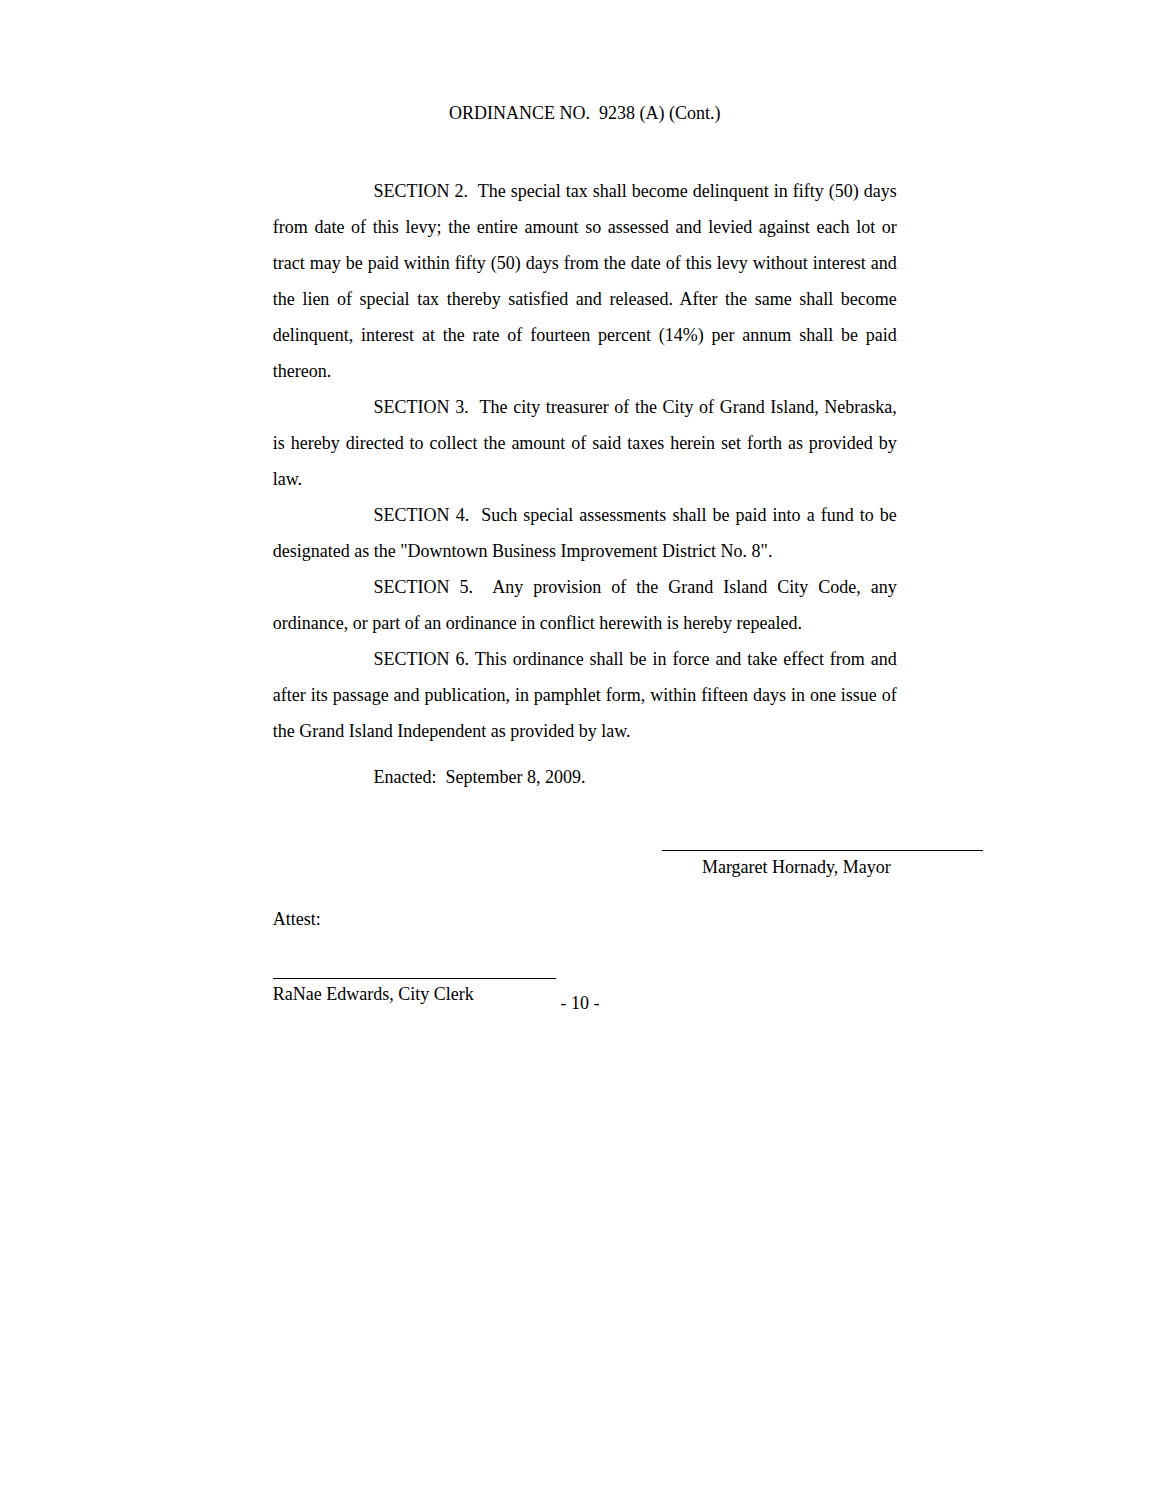ORDINANCE NO. 9238 (A) (Cont.)
SECTION 2. The special tax shall become delinquent in fifty (50) days from date of this levy; the entire amount so assessed and levied against each lot or tract may be paid within fifty (50) days from the date of this levy without interest and the lien of special tax thereby satisfied and released. After the same shall become delinquent, interest at the rate of fourteen percent (14%) per annum shall be paid thereon.
SECTION 3. The city treasurer of the City of Grand Island, Nebraska, is hereby directed to collect the amount of said taxes herein set forth as provided by law.
SECTION 4. Such special assessments shall be paid into a fund to be designated as the "Downtown Business Improvement District No. 8".
SECTION 5. Any provision of the Grand Island City Code, any ordinance, or part of an ordinance in conflict herewith is hereby repealed.
SECTION 6. This ordinance shall be in force and take effect from and after its passage and publication, in pamphlet form, within fifteen days in one issue of the Grand Island Independent as provided by law.
Enacted: September 8, 2009.
Margaret Hornady, Mayor
Attest:
RaNae Edwards, City Clerk
- 10 -